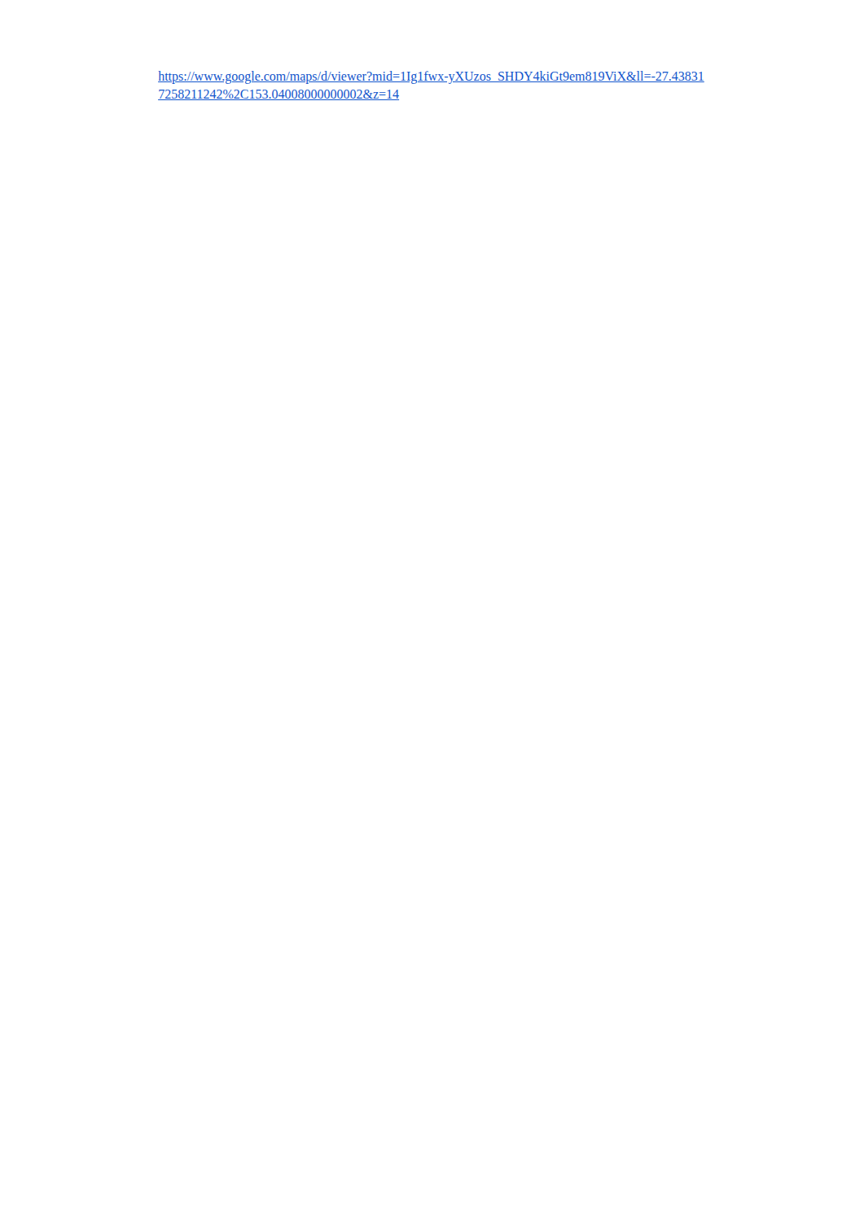https://www.google.com/maps/d/viewer?mid=1Ig1fwx-yXUzos_SHDY4kiGt9em819ViX&ll=-27.438317258211242%2C153.04008000000002&z=14
Map image: Brisbane route (markers A–H) — Hamilton, Eagle Farm Racecourse, Clayfield, Albion, Newstead, Herston, Roma Street Parkland